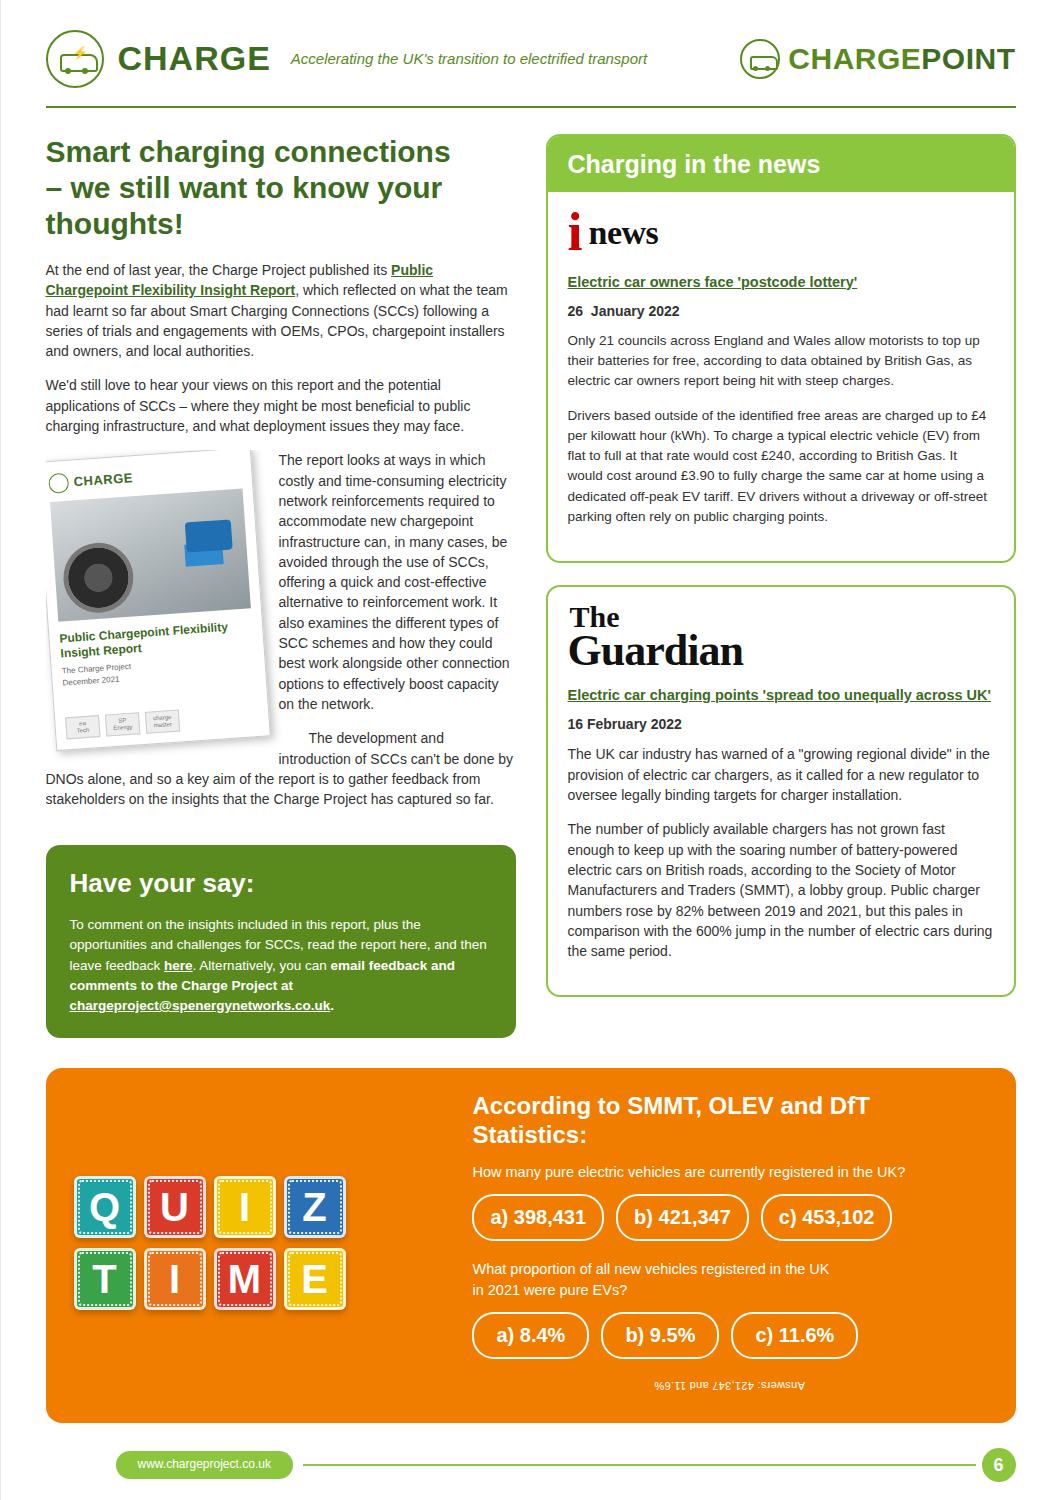⚡
CHARGE
Accelerating the UK's transition to electrified transport
CHARGE POINT
Smart charging connections
– we still want to know your
thoughts!
At the end of last year, the Charge Project published its Public Chargepoint Flexibility Insight Report, which reflected on what the team had learnt so far about Smart Charging Connections (SCCs) following a series of trials and engagements with OEMs, CPOs, chargepoint installers and owners, and local authorities.
We'd still love to hear your views on this report and the potential applications of SCCs – where they might be most beneficial to public charging infrastructure, and what deployment issues they may face.
CHARGE
Public Chargepoint Flexibility
Insight Report
The Charge Project
December 2021
ea
Tech
SP
Energy
charge
master
The report looks at ways in which costly and time-consuming electricity network reinforcements required to accommodate new chargepoint infrastructure can, in many cases, be avoided through the use of SCCs, offering a quick and cost-effective alternative to reinforcement work. It also examines the different types of SCC schemes and how they could best work alongside other connection options to effectively boost capacity on the network.
The development and introduction of SCCs can't be done by DNOs alone, and so a key aim of the report is to gather feedback from stakeholders on the insights that the Charge Project has captured so far.
Have your say:
To comment on the insights included in this report, plus the opportunities and challenges for SCCs, read the report here, and then leave feedback here. Alternatively, you can email feedback and comments to the Charge Project at chargeproject@spenergynetworks.co.uk.
Charging in the news
i
news
Electric car owners face 'postcode lottery'
26 January 2022
Only 21 councils across England and Wales allow motorists to top up their batteries for free, according to data obtained by British Gas, as electric car owners report being hit with steep charges.
Drivers based outside of the identified free areas are charged up to £4 per kilowatt hour (kWh). To charge a typical electric vehicle (EV) from flat to full at that rate would cost £240, according to British Gas. It would cost around £3.90 to fully charge the same car at home using a dedicated off-peak EV tariff. EV drivers without a driveway or off-street parking often rely on public charging points.
The Guardian
Electric car charging points 'spread too unequally across UK'
16 February 2022
The UK car industry has warned of a "growing regional divide" in the provision of electric car chargers, as it called for a new regulator to oversee legally binding targets for charger installation.
The number of publicly available chargers has not grown fast enough to keep up with the soaring number of battery-powered electric cars on British roads, according to the Society of Motor Manufacturers and Traders (SMMT), a lobby group. Public charger numbers rose by 82% between 2019 and 2021, but this pales in comparison with the 600% jump in the number of electric cars during the same period.
Q
U
I
Z
T
I
M
E
According to SMMT, OLEV and DfT
Statistics:
How many pure electric vehicles are currently registered in the UK?
a) 398,431
b) 421,347
c) 453,102
What proportion of all new vehicles registered in the UK
in 2021 were pure EVs?
a) 8.4%
b) 9.5%
c) 11.6%
Answers: 421,347 and 11.6%
www.chargeproject.co.uk
6